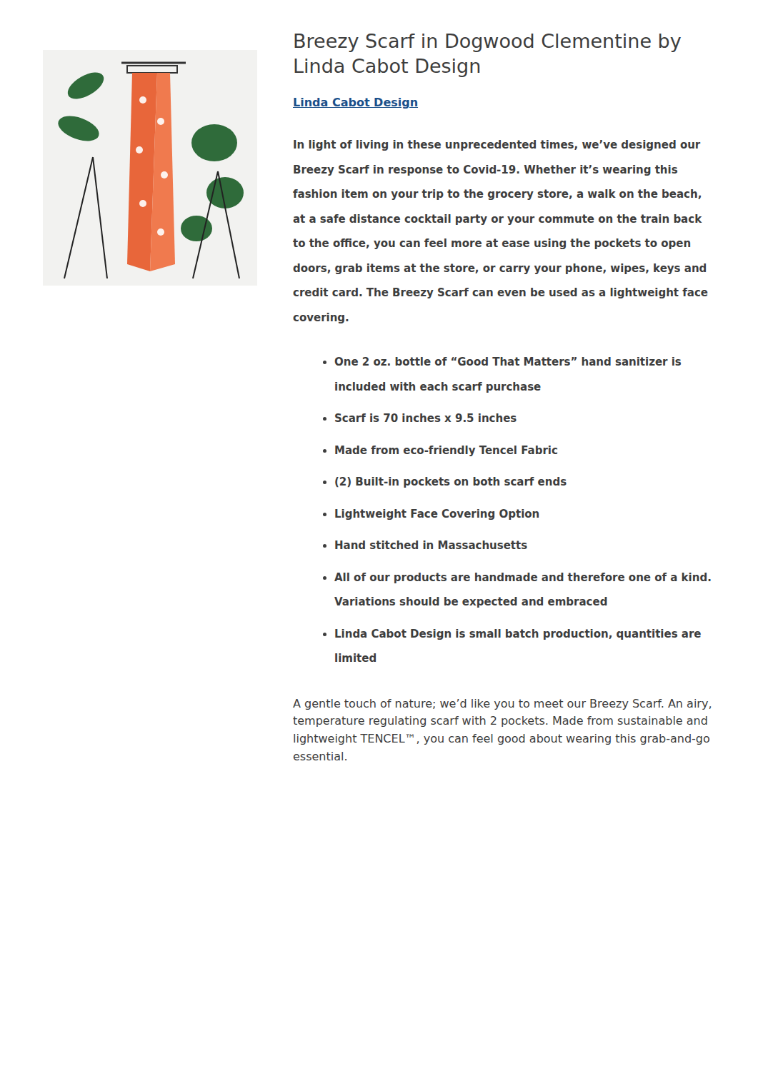Breezy Scarf in Dogwood Clementine by Linda Cabot Design
Linda Cabot Design
In light of living in these unprecedented times, we’ve designed our Breezy Scarf in response to Covid-19. Whether it’s wearing this fashion item on your trip to the grocery store, a walk on the beach, at a safe distance cocktail party or your commute on the train back to the office, you can feel more at ease using the pockets to open doors, grab items at the store, or carry your phone, wipes, keys and credit card. The Breezy Scarf can even be used as a lightweight face covering.
One 2 oz. bottle of “Good That Matters” hand sanitizer is included with each scarf purchase
Scarf is 70 inches x 9.5 inches
Made from eco-friendly Tencel Fabric
(2) Built-in pockets on both scarf ends
Lightweight Face Covering Option
Hand stitched in Massachusetts
All of our products are handmade and therefore one of a kind. Variations should be expected and embraced
Linda Cabot Design is small batch production, quantities are limited
A gentle touch of nature; we’d like you to meet our Breezy Scarf. An airy, temperature regulating scarf with 2 pockets. Made from sustainable and lightweight TENCEL™, you can feel good about wearing this grab-and-go essential.